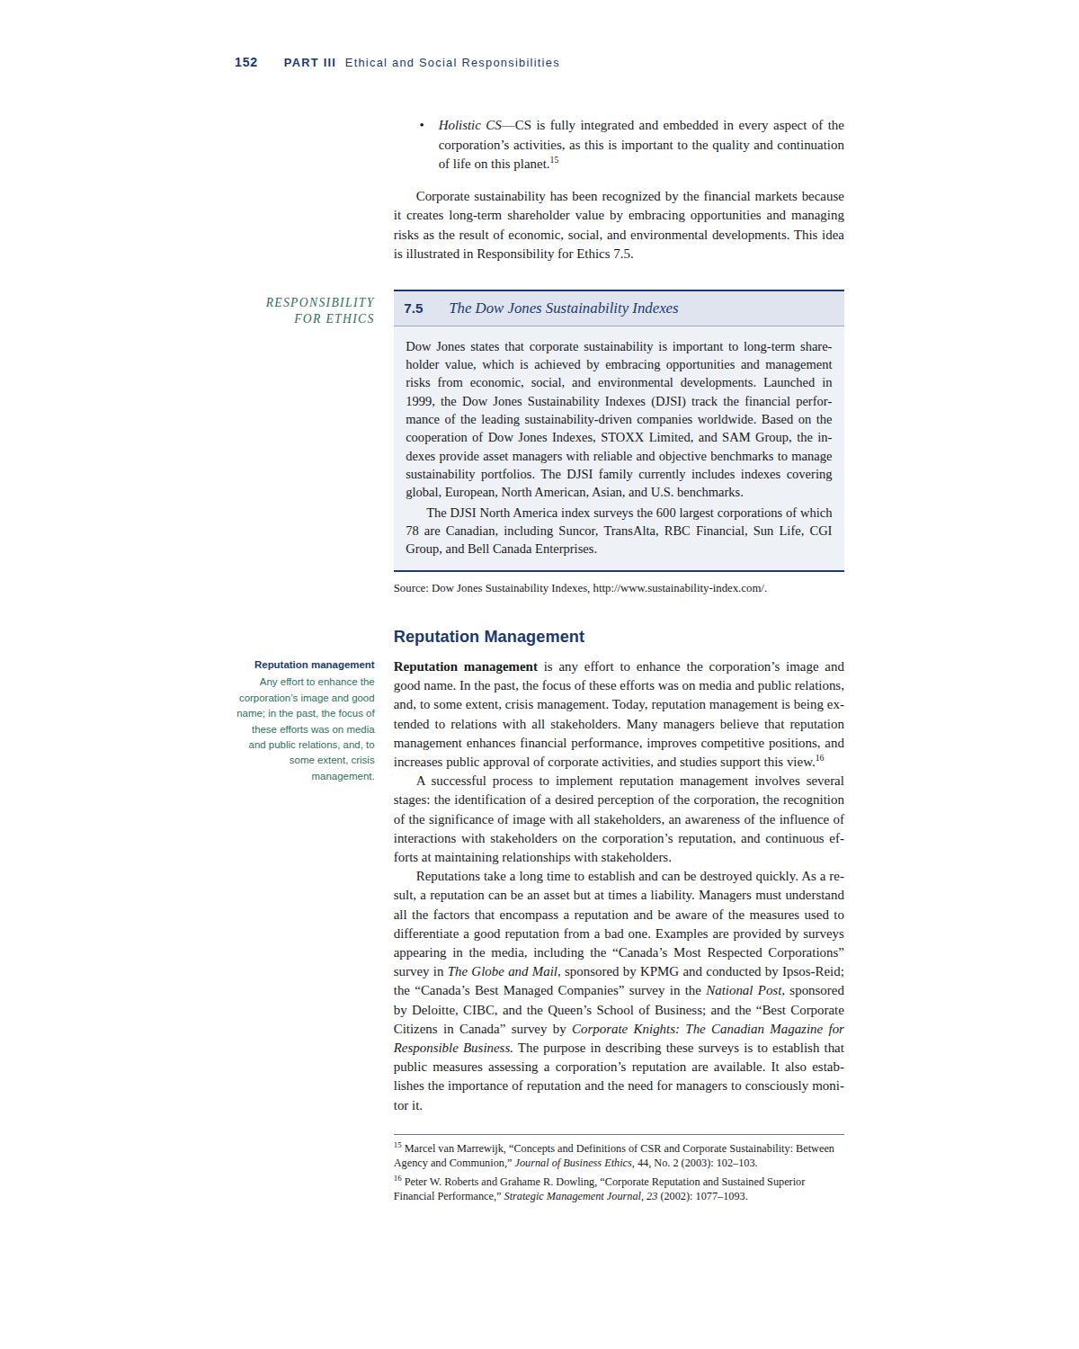152 PART III Ethical and Social Responsibilities
Holistic CS—CS is fully integrated and embedded in every aspect of the corporation’s activities, as this is important to the quality and continuation of life on this planet.15
Corporate sustainability has been recognized by the financial markets because it creates long-term shareholder value by embracing opportunities and managing risks as the result of economic, social, and environmental developments. This idea is illustrated in Responsibility for Ethics 7.5.
RESPONSIBILITY FOR ETHICS
7.5 The Dow Jones Sustainability Indexes
Dow Jones states that corporate sustainability is important to long-term shareholder value, which is achieved by embracing opportunities and management risks from economic, social, and environmental developments. Launched in 1999, the Dow Jones Sustainability Indexes (DJSI) track the financial performance of the leading sustainability-driven companies worldwide. Based on the cooperation of Dow Jones Indexes, STOXX Limited, and SAM Group, the indexes provide asset managers with reliable and objective benchmarks to manage sustainability portfolios. The DJSI family currently includes indexes covering global, European, North American, Asian, and U.S. benchmarks.
The DJSI North America index surveys the 600 largest corporations of which 78 are Canadian, including Suncor, TransAlta, RBC Financial, Sun Life, CGI Group, and Bell Canada Enterprises.
Source: Dow Jones Sustainability Indexes, http://www.sustainability-index.com/.
Reputation Management
Reputation management Any effort to enhance the corporation’s image and good name; in the past, the focus of these efforts was on media and public relations, and, to some extent, crisis management.
Reputation management is any effort to enhance the corporation’s image and good name. In the past, the focus of these efforts was on media and public relations, and, to some extent, crisis management. Today, reputation management is being extended to relations with all stakeholders. Many managers believe that reputation management enhances financial performance, improves competitive positions, and increases public approval of corporate activities, and studies support this view.16
A successful process to implement reputation management involves several stages: the identification of a desired perception of the corporation, the recognition of the significance of image with all stakeholders, an awareness of the influence of interactions with stakeholders on the corporation’s reputation, and continuous efforts at maintaining relationships with stakeholders.
Reputations take a long time to establish and can be destroyed quickly. As a result, a reputation can be an asset but at times a liability. Managers must understand all the factors that encompass a reputation and be aware of the measures used to differentiate a good reputation from a bad one. Examples are provided by surveys appearing in the media, including the “Canada’s Most Respected Corporations” survey in The Globe and Mail, sponsored by KPMG and conducted by Ipsos-Reid; the “Canada’s Best Managed Companies” survey in the National Post, sponsored by Deloitte, CIBC, and the Queen’s School of Business; and the “Best Corporate Citizens in Canada” survey by Corporate Knights: The Canadian Magazine for Responsible Business. The purpose in describing these surveys is to establish that public measures assessing a corporation’s reputation are available. It also establishes the importance of reputation and the need for managers to consciously monitor it.
15 Marcel van Marrewijk, “Concepts and Definitions of CSR and Corporate Sustainability: Between Agency and Communion,” Journal of Business Ethics, 44, No. 2 (2003): 102–103.
16 Peter W. Roberts and Grahame R. Dowling, “Corporate Reputation and Sustained Superior Financial Performance,” Strategic Management Journal, 23 (2002): 1077–1093.